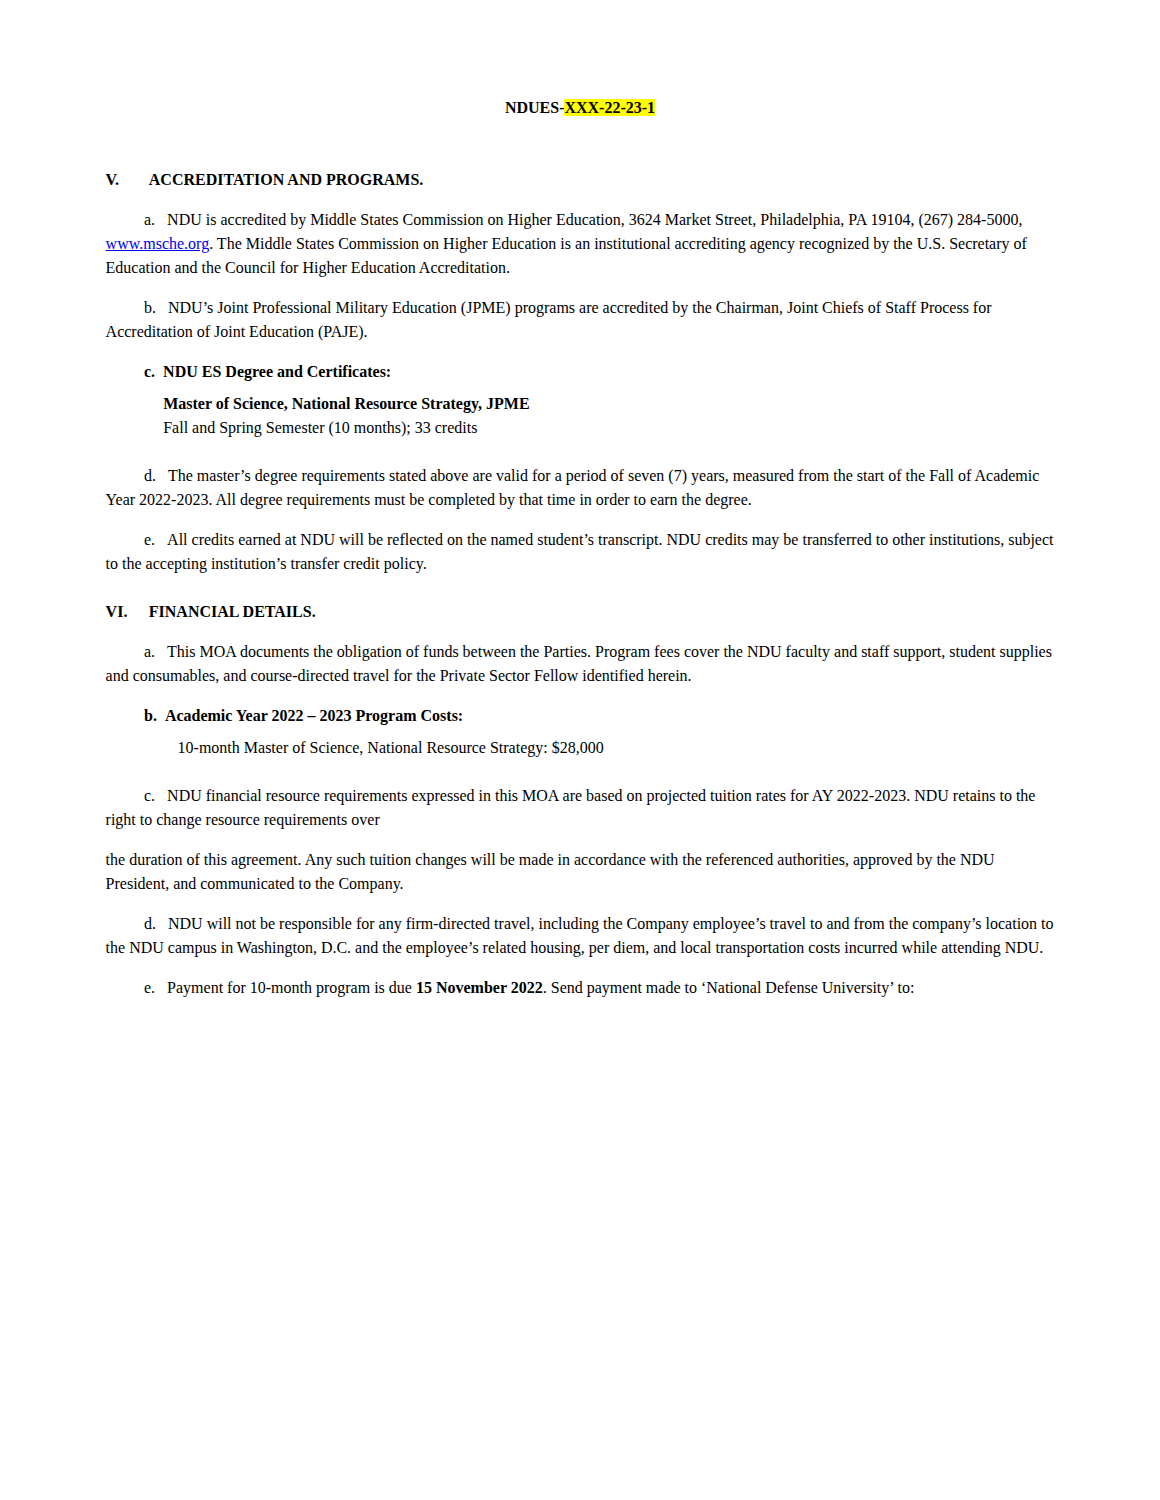NDUES-XXX-22-23-1
V. ACCREDITATION AND PROGRAMS.
a. NDU is accredited by Middle States Commission on Higher Education, 3624 Market Street, Philadelphia, PA 19104, (267) 284-5000, www.msche.org. The Middle States Commission on Higher Education is an institutional accrediting agency recognized by the U.S. Secretary of Education and the Council for Higher Education Accreditation.
b. NDU’s Joint Professional Military Education (JPME) programs are accredited by the Chairman, Joint Chiefs of Staff Process for Accreditation of Joint Education (PAJE).
c. NDU ES Degree and Certificates:
Master of Science, National Resource Strategy, JPME
Fall and Spring Semester (10 months); 33 credits
d. The master’s degree requirements stated above are valid for a period of seven (7) years, measured from the start of the Fall of Academic Year 2022-2023. All degree requirements must be completed by that time in order to earn the degree.
e. All credits earned at NDU will be reflected on the named student’s transcript. NDU credits may be transferred to other institutions, subject to the accepting institution’s transfer credit policy.
VI. FINANCIAL DETAILS.
a. This MOA documents the obligation of funds between the Parties. Program fees cover the NDU faculty and staff support, student supplies and consumables, and course-directed travel for the Private Sector Fellow identified herein.
b. Academic Year 2022 – 2023 Program Costs:
10-month Master of Science, National Resource Strategy: $28,000
c. NDU financial resource requirements expressed in this MOA are based on projected tuition rates for AY 2022-2023. NDU retains to the right to change resource requirements over
the duration of this agreement. Any such tuition changes will be made in accordance with the referenced authorities, approved by the NDU President, and communicated to the Company.
d. NDU will not be responsible for any firm-directed travel, including the Company employee’s travel to and from the company’s location to the NDU campus in Washington, D.C. and the employee’s related housing, per diem, and local transportation costs incurred while attending NDU.
e. Payment for 10-month program is due 15 November 2022. Send payment made to ‘National Defense University’ to: